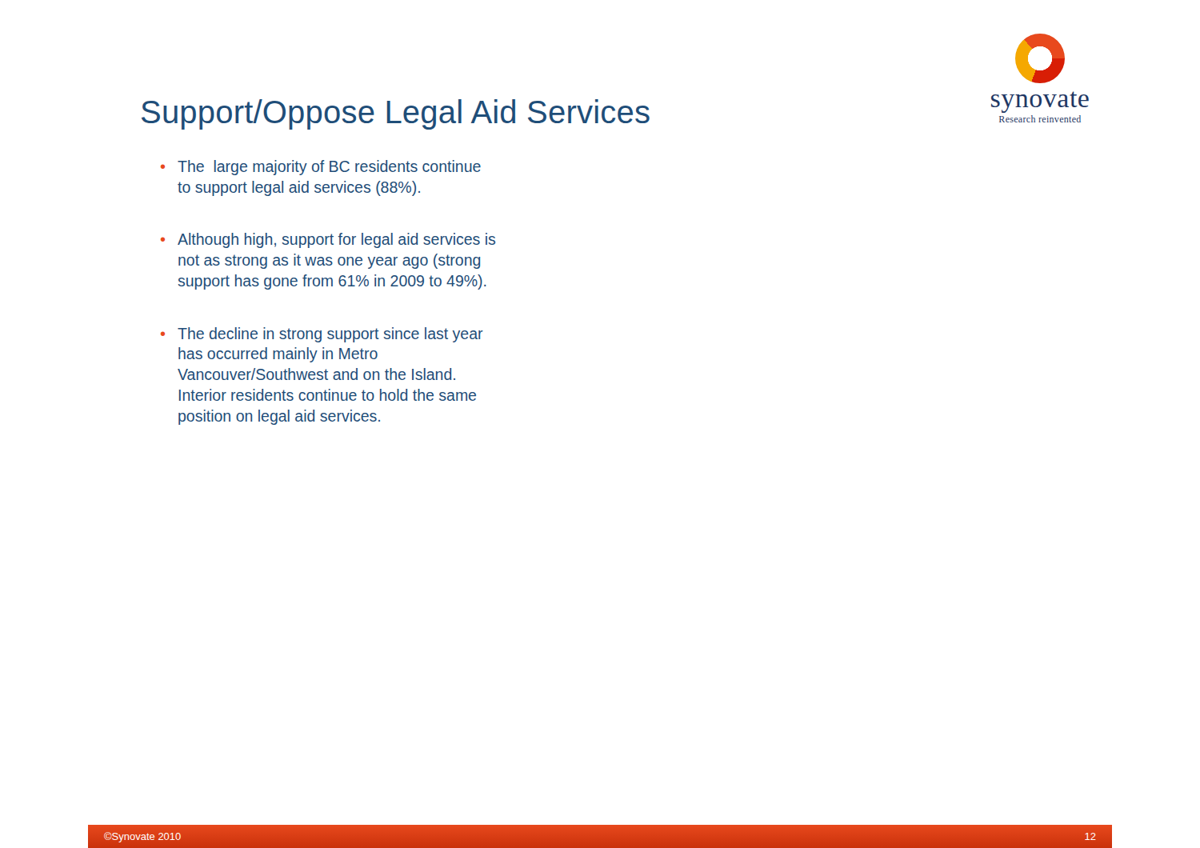synovate
Research reinvented
Support/Oppose Legal Aid Services
The large majority of BC residents continue to support legal aid services (88%).
Although high, support for legal aid services is not as strong as it was one year ago (strong support has gone from 61% in 2009 to 49%).
The decline in strong support since last year has occurred mainly in Metro Vancouver/Southwest and on the Island. Interior residents continue to hold the same position on legal aid services.
©Synovate 2010
12